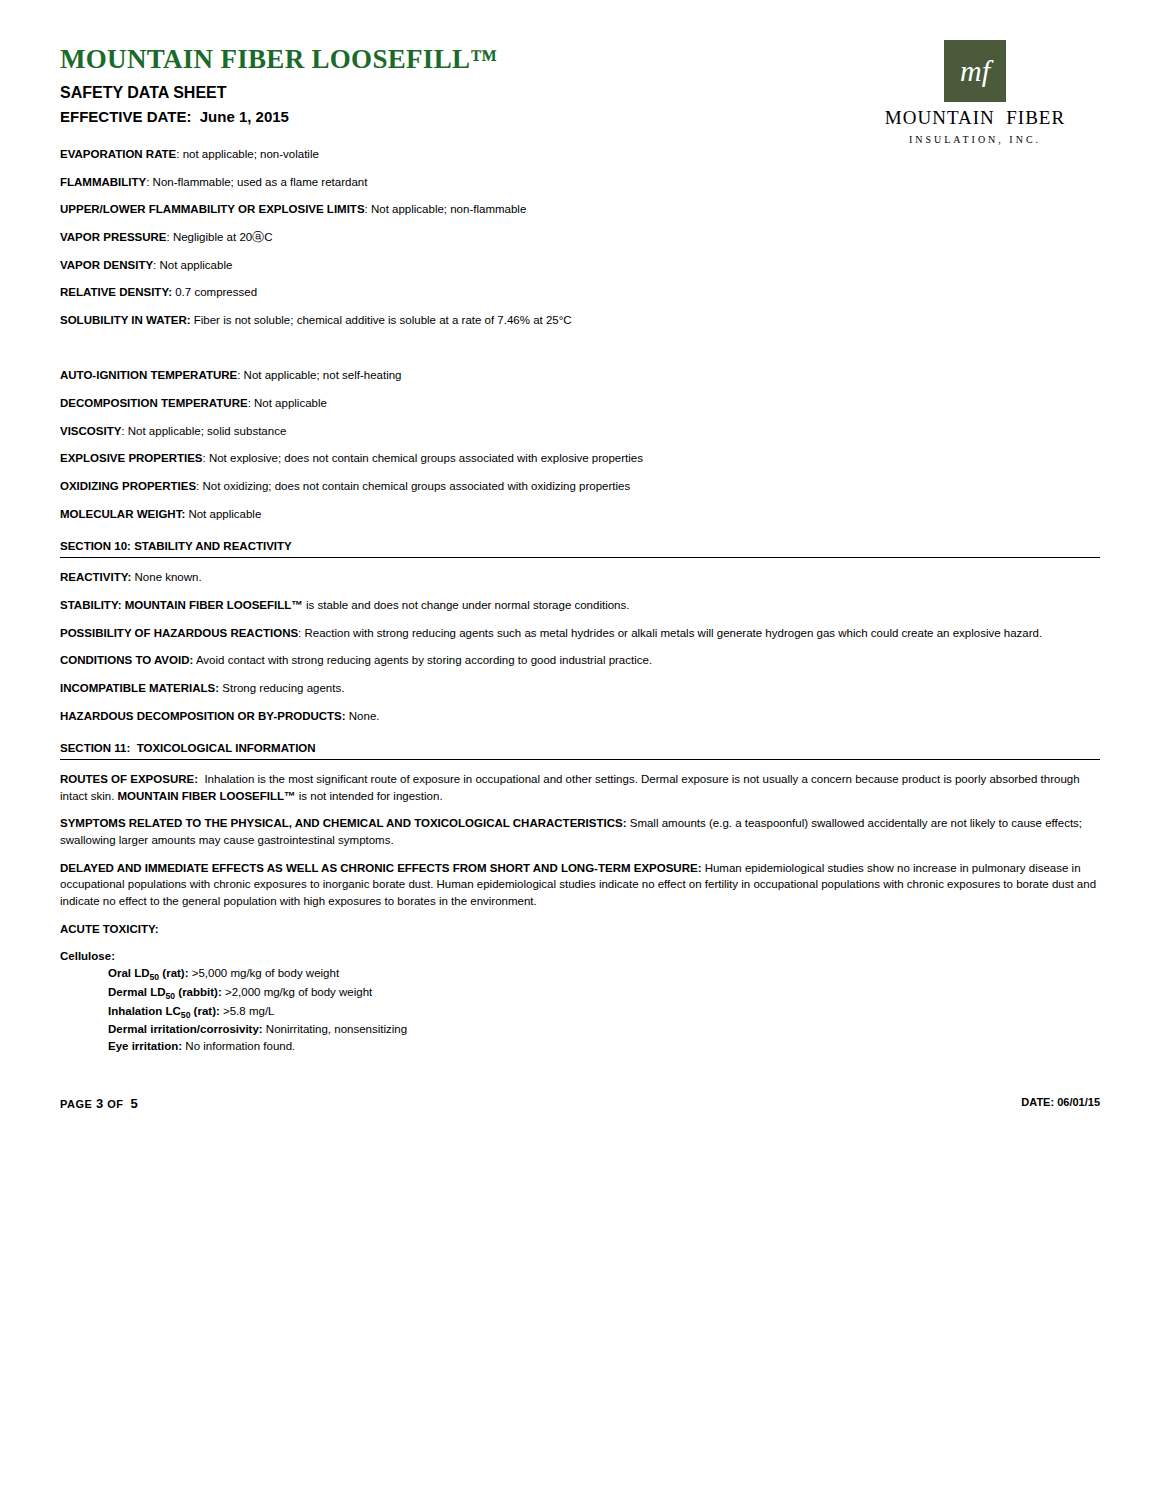mf
MOUNTAIN FIBER
INSULATION, INC.
MOUNTAIN FIBER LOOSEFILL™
SAFETY DATA SHEET
EFFECTIVE DATE: June 1, 2015
EVAPORATION RATE: not applicable; non-volatile
FLAMMABILITY: Non-flammable; used as a flame retardant
UPPER/LOWER FLAMMABILITY OR EXPLOSIVE LIMITS: Not applicable; non-flammable
VAPOR PRESSURE: Negligible at 20ⓐC
VAPOR DENSITY: Not applicable
RELATIVE DENSITY: 0.7 compressed
SOLUBILITY IN WATER: Fiber is not soluble; chemical additive is soluble at a rate of 7.46% at 25°C
AUTO-IGNITION TEMPERATURE: Not applicable; not self-heating
DECOMPOSITION TEMPERATURE: Not applicable
VISCOSITY: Not applicable; solid substance
EXPLOSIVE PROPERTIES: Not explosive; does not contain chemical groups associated with explosive properties
OXIDIZING PROPERTIES: Not oxidizing; does not contain chemical groups associated with oxidizing properties
MOLECULAR WEIGHT: Not applicable
SECTION 10: STABILITY AND REACTIVITY
REACTIVITY: None known.
STABILITY: MOUNTAIN FIBER LOOSEFILL™ is stable and does not change under normal storage conditions.
POSSIBILITY OF HAZARDOUS REACTIONS: Reaction with strong reducing agents such as metal hydrides or alkali metals will generate hydrogen gas which could create an explosive hazard.
CONDITIONS TO AVOID: Avoid contact with strong reducing agents by storing according to good industrial practice.
INCOMPATIBLE MATERIALS: Strong reducing agents.
HAZARDOUS DECOMPOSITION OR BY-PRODUCTS: None.
SECTION 11: TOXICOLOGICAL INFORMATION
ROUTES OF EXPOSURE: Inhalation is the most significant route of exposure in occupational and other settings. Dermal exposure is not usually a concern because product is poorly absorbed through intact skin. MOUNTAIN FIBER LOOSEFILL™ is not intended for ingestion.
SYMPTOMS RELATED TO THE PHYSICAL, AND CHEMICAL AND TOXICOLOGICAL CHARACTERISTICS: Small amounts (e.g. a teaspoonful) swallowed accidentally are not likely to cause effects; swallowing larger amounts may cause gastrointestinal symptoms.
DELAYED AND IMMEDIATE EFFECTS AS WELL AS CHRONIC EFFECTS FROM SHORT AND LONG-TERM EXPOSURE: Human epidemiological studies show no increase in pulmonary disease in occupational populations with chronic exposures to inorganic borate dust. Human epidemiological studies indicate no effect on fertility in occupational populations with chronic exposures to borate dust and indicate no effect to the general population with high exposures to borates in the environment.
ACUTE TOXICITY:
Cellulose:
Oral LD50 (rat): >5,000 mg/kg of body weight
Dermal LD50 (rabbit): >2,000 mg/kg of body weight
Inhalation LC50 (rat): >5.8 mg/L
Dermal irritation/corrosivity: Nonirritating, nonsensitizing
Eye irritation: No information found.
PAGE 3 OF 5
DATE: 06/01/15